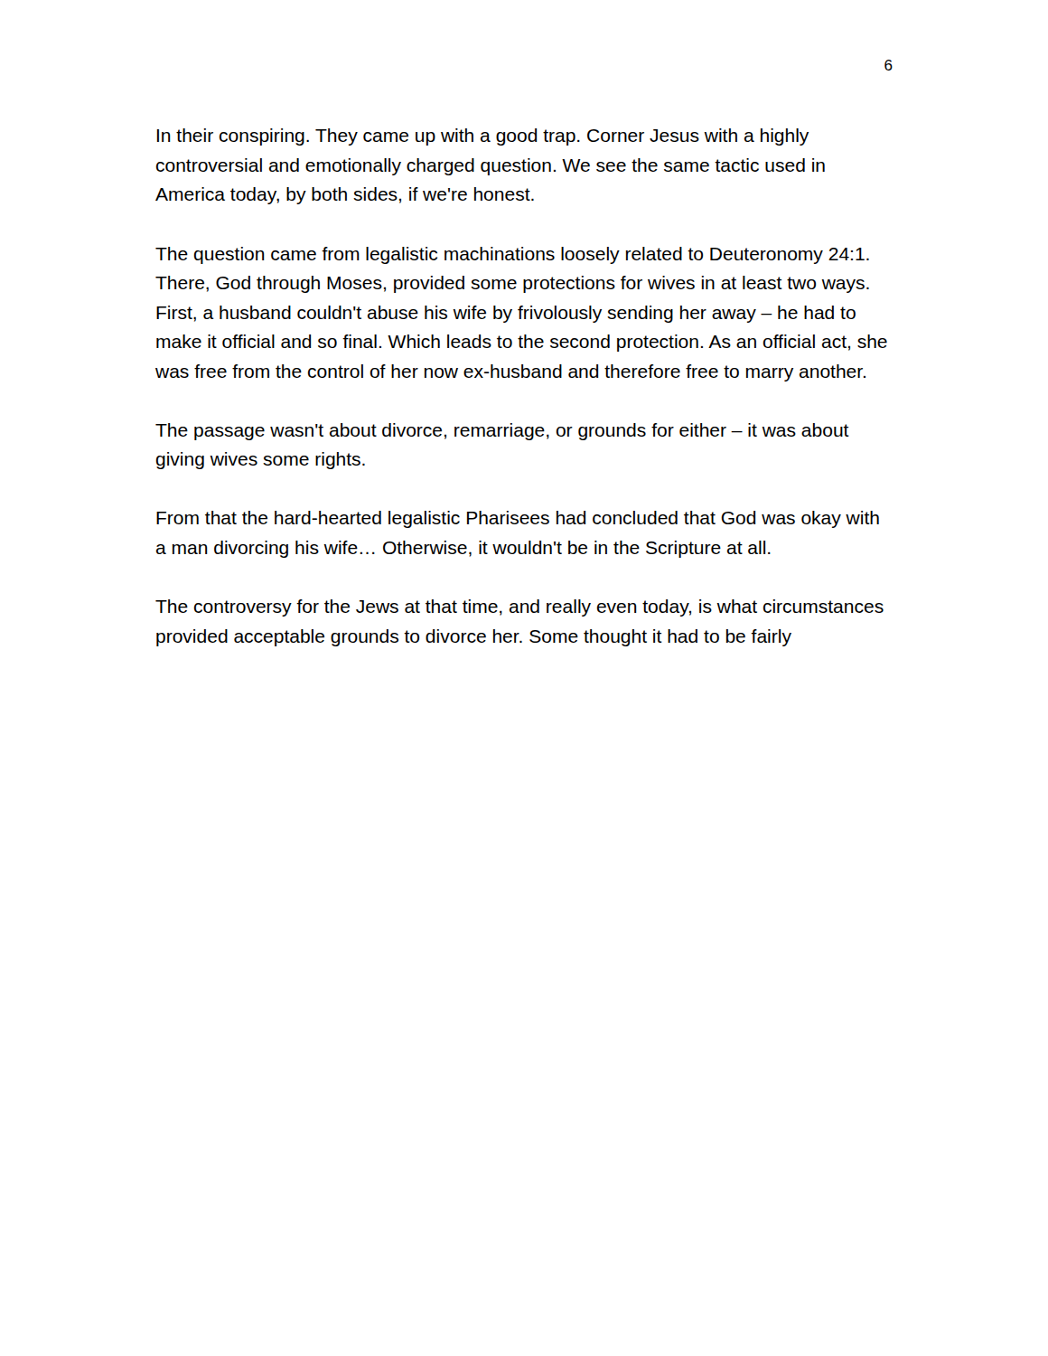6
In their conspiring. They came up with a good trap. Corner Jesus with a highly controversial and emotionally charged question. We see the same tactic used in America today, by both sides, if we're honest.
The question came from legalistic machinations loosely related to Deuteronomy 24:1. There, God through Moses, provided some protections for wives in at least two ways. First, a husband couldn't abuse his wife by frivolously sending her away – he had to make it official and so final. Which leads to the second protection. As an official act, she was free from the control of her now ex-husband and therefore free to marry another.
The passage wasn't about divorce, remarriage, or grounds for either – it was about giving wives some rights.
From that the hard-hearted legalistic Pharisees had concluded that God was okay with a man divorcing his wife… Otherwise, it wouldn't be in the Scripture at all.
The controversy for the Jews at that time, and really even today, is what circumstances provided acceptable grounds to divorce her. Some thought it had to be fairly